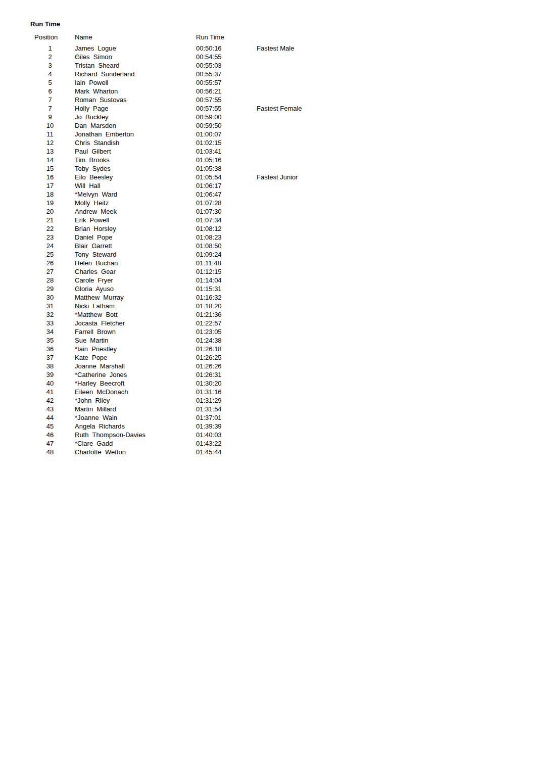Run Time
| Position | Name | Run Time | |
| --- | --- | --- | --- |
| 1 | James Logue | 00:50:16 | Fastest Male |
| 2 | Giles Simon | 00:54:55 | |
| 3 | Tristan Sheard | 00:55:03 | |
| 4 | Richard Sunderland | 00:55:37 | |
| 5 | Iain Powell | 00:55:57 | |
| 6 | Mark Wharton | 00:56:21 | |
| 7 | Roman Sustovas | 00:57:55 | |
| 7 | Holly Page | 00:57:55 | Fastest Female |
| 9 | Jo Buckley | 00:59:00 | |
| 10 | Dan Marsden | 00:59:50 | |
| 11 | Jonathan Emberton | 01:00:07 | |
| 12 | Chris Standish | 01:02:15 | |
| 13 | Paul Gilbert | 01:03:41 | |
| 14 | Tim Brooks | 01:05:16 | |
| 15 | Toby Sydes | 01:05:38 | |
| 16 | Eilo Beesley | 01:05:54 | Fastest Junior |
| 17 | Will Hall | 01:06:17 | |
| 18 | *Melvyn Ward | 01:06:47 | |
| 19 | Molly Heitz | 01:07:28 | |
| 20 | Andrew Meek | 01:07:30 | |
| 21 | Erik Powell | 01:07:34 | |
| 22 | Brian Horsley | 01:08:12 | |
| 23 | Daniel Pope | 01:08:23 | |
| 24 | Blair Garrett | 01:08:50 | |
| 25 | Tony Steward | 01:09:24 | |
| 26 | Helen Buchan | 01:11:48 | |
| 27 | Charles Gear | 01:12:15 | |
| 28 | Carole Fryer | 01:14:04 | |
| 29 | Gloria Ayuso | 01:15:31 | |
| 30 | Matthew Murray | 01:16:32 | |
| 31 | Nicki Latham | 01:18:20 | |
| 32 | *Matthew Bott | 01:21:36 | |
| 33 | Jocasta Fletcher | 01:22:57 | |
| 34 | Farrell Brown | 01:23:05 | |
| 35 | Sue Martin | 01:24:38 | |
| 36 | *Iain Priestley | 01:26:18 | |
| 37 | Kate Pope | 01:26:25 | |
| 38 | Joanne Marshall | 01:26:26 | |
| 39 | *Catherine Jones | 01:26:31 | |
| 40 | *Harley Beecroft | 01:30:20 | |
| 41 | Eileen McDonach | 01:31:16 | |
| 42 | *John Riley | 01:31:29 | |
| 43 | Martin Millard | 01:31:54 | |
| 44 | *Joanne Wain | 01:37:01 | |
| 45 | Angela Richards | 01:39:39 | |
| 46 | Ruth Thompson-Davies | 01:40:03 | |
| 47 | *Clare Gadd | 01:43:22 | |
| 48 | Charlotte Wetton | 01:45:44 | |